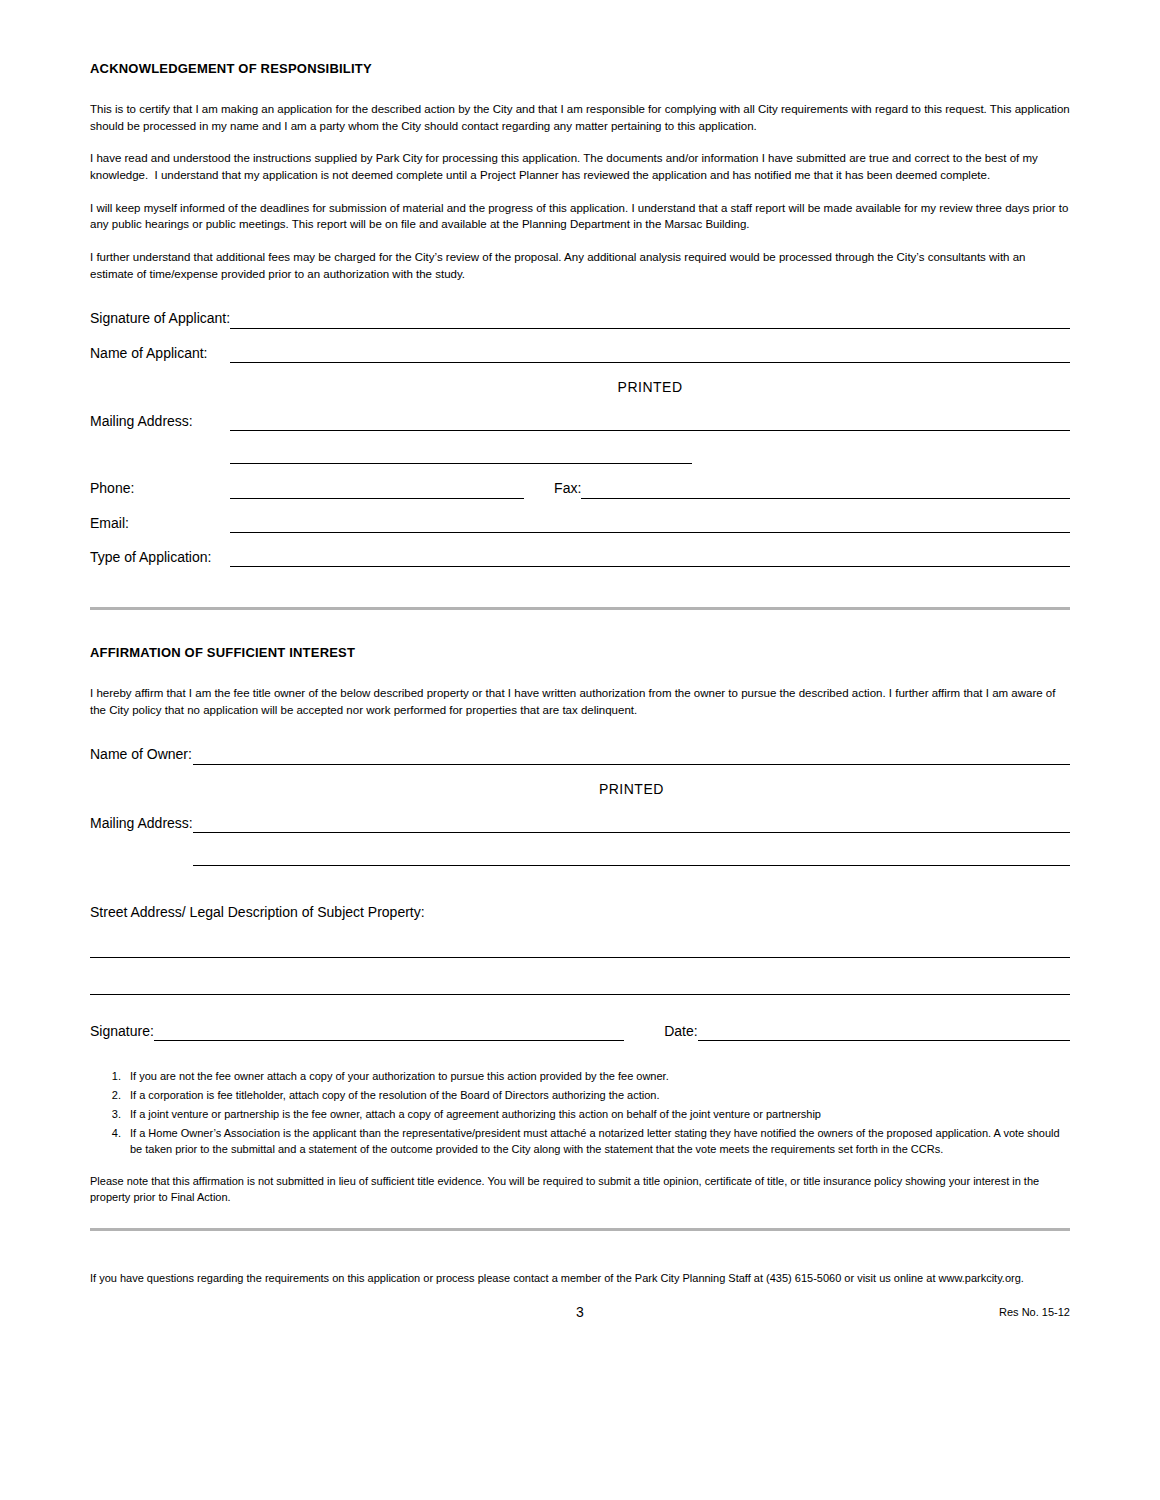ACKNOWLEDGEMENT OF RESPONSIBILITY
This is to certify that I am making an application for the described action by the City and that I am responsible for complying with all City requirements with regard to this request. This application should be processed in my name and I am a party whom the City should contact regarding any matter pertaining to this application.
I have read and understood the instructions supplied by Park City for processing this application. The documents and/or information I have submitted are true and correct to the best of my knowledge. I understand that my application is not deemed complete until a Project Planner has reviewed the application and has notified me that it has been deemed complete.
I will keep myself informed of the deadlines for submission of material and the progress of this application. I understand that a staff report will be made available for my review three days prior to any public hearings or public meetings. This report will be on file and available at the Planning Department in the Marsac Building.
I further understand that additional fees may be charged for the City’s review of the proposal. Any additional analysis required would be processed through the City’s consultants with an estimate of time/expense provided prior to an authorization with the study.
| Signature of Applicant: | |
| Name of Applicant: | |
| | PRINTED |
| Mailing Address: | |
| Phone: | | Fax: | |
| Email: | |
| Type of Application: | |
AFFIRMATION OF SUFFICIENT INTEREST
I hereby affirm that I am the fee title owner of the below described property or that I have written authorization from the owner to pursue the described action. I further affirm that I am aware of the City policy that no application will be accepted nor work performed for properties that are tax delinquent.
| Name of Owner: | |
| | PRINTED |
| Mailing Address: | |
Street Address/ Legal Description of Subject Property:
| Signature: | | Date: | |
If you are not the fee owner attach a copy of your authorization to pursue this action provided by the fee owner.
If a corporation is fee titleholder, attach copy of the resolution of the Board of Directors authorizing the action.
If a joint venture or partnership is the fee owner, attach a copy of agreement authorizing this action on behalf of the joint venture or partnership
If a Home Owner’s Association is the applicant than the representative/president must attaché a notarized letter stating they have notified the owners of the proposed application. A vote should be taken prior to the submittal and a statement of the outcome provided to the City along with the statement that the vote meets the requirements set forth in the CCRs.
Please note that this affirmation is not submitted in lieu of sufficient title evidence. You will be required to submit a title opinion, certificate of title, or title insurance policy showing your interest in the property prior to Final Action.
If you have questions regarding the requirements on this application or process please contact a member of the Park City Planning Staff at (435) 615-5060 or visit us online at www.parkcity.org.
3
Res No. 15-12